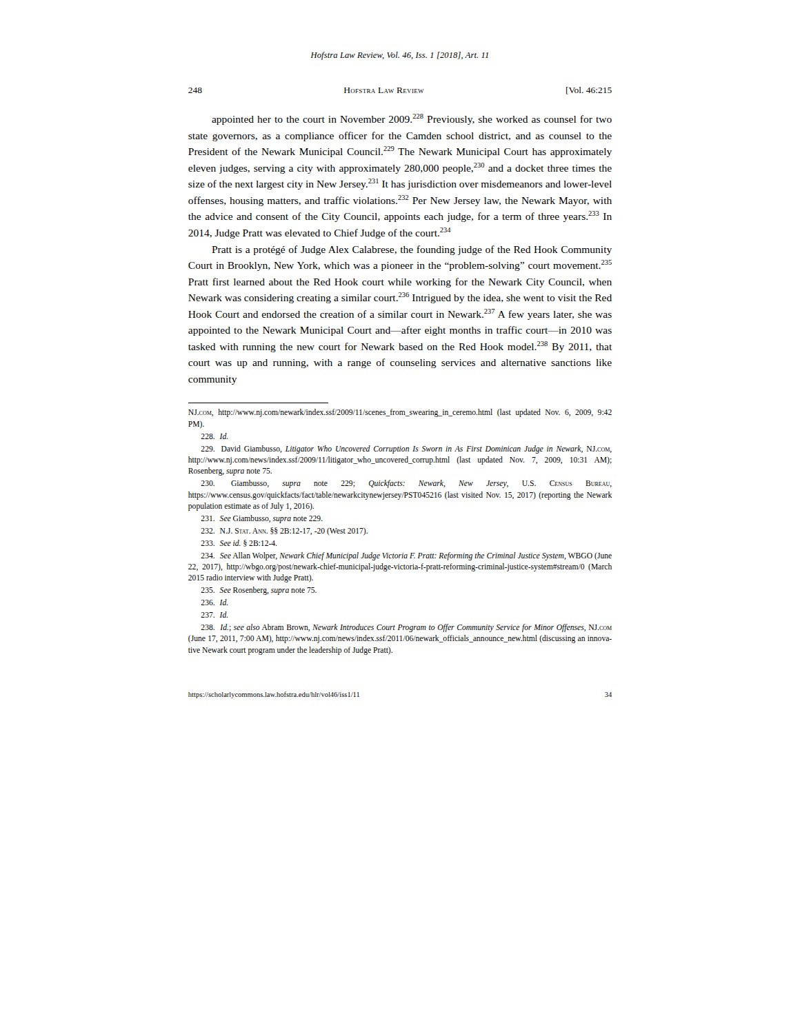Hofstra Law Review, Vol. 46, Iss. 1 [2018], Art. 11
248 Hofstra Law Review [Vol. 46:215
appointed her to the court in November 2009.228 Previously, she worked as counsel for two state governors, as a compliance officer for the Camden school district, and as counsel to the President of the Newark Municipal Council.229 The Newark Municipal Court has approximately eleven judges, serving a city with approximately 280,000 people,230 and a docket three times the size of the next largest city in New Jersey.231 It has jurisdiction over misdemeanors and lower-level offenses, housing matters, and traffic violations.232 Per New Jersey law, the Newark Mayor, with the advice and consent of the City Council, appoints each judge, for a term of three years.233 In 2014, Judge Pratt was elevated to Chief Judge of the court.234
Pratt is a protégé of Judge Alex Calabrese, the founding judge of the Red Hook Community Court in Brooklyn, New York, which was a pioneer in the “problem-solving” court movement.235 Pratt first learned about the Red Hook court while working for the Newark City Council, when Newark was considering creating a similar court.236 Intrigued by the idea, she went to visit the Red Hook Court and endorsed the creation of a similar court in Newark.237 A few years later, she was appointed to the Newark Municipal Court and—after eight months in traffic court—in 2010 was tasked with running the new court for Newark based on the Red Hook model.238 By 2011, that court was up and running, with a range of counseling services and alternative sanctions like community
NJ.com, http://www.nj.com/newark/index.ssf/2009/11/scenes_from_swearing_in_ceremo.html (last updated Nov. 6, 2009, 9:42 PM).
228. Id.
229. David Giambusso, Litigator Who Uncovered Corruption Is Sworn in As First Dominican Judge in Newark, NJ.com, http://www.nj.com/news/index.ssf/2009/11/litigator_who_uncovered_corrup.html (last updated Nov. 7, 2009, 10:31 AM); Rosenberg, supra note 75.
230. Giambusso, supra note 229; Quickfacts: Newark, New Jersey, U.S. Census Bureau, https://www.census.gov/quickfacts/fact/table/newarkcitynewjersey/PST045216 (last visited Nov. 15, 2017) (reporting the Newark population estimate as of July 1, 2016).
231. See Giambusso, supra note 229.
232. N.J. Stat. Ann. §§ 2B:12-17, -20 (West 2017).
233. See id. § 2B:12-4.
234. See Allan Wolper, Newark Chief Municipal Judge Victoria F. Pratt: Reforming the Criminal Justice System, WBGO (June 22, 2017), http://wbgo.org/post/newark-chief-municipal-judge-victoria-f-pratt-reforming-criminal-justice-system#stream/0 (March 2015 radio interview with Judge Pratt).
235. See Rosenberg, supra note 75.
236. Id.
237. Id.
238. Id.; see also Abram Brown, Newark Introduces Court Program to Offer Community Service for Minor Offenses, NJ.com (June 17, 2011, 7:00 AM), http://www.nj.com/news/index.ssf/2011/06/newark_officials_announce_new.html (discussing an innovative Newark court program under the leadership of Judge Pratt).
https://scholarlycommons.law.hofstra.edu/hlr/vol46/iss1/11 34